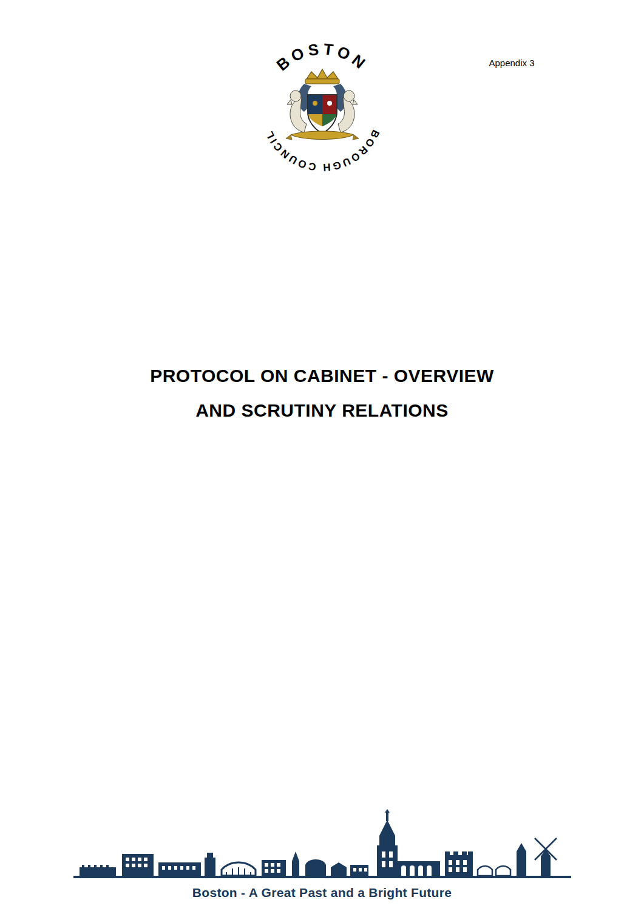Appendix 3
BOSTON BOROUGH COUNCIL
PROTOCOL ON CABINET - OVERVIEW AND SCRUTINY RELATIONS
Boston - A Great Past and a Bright Future